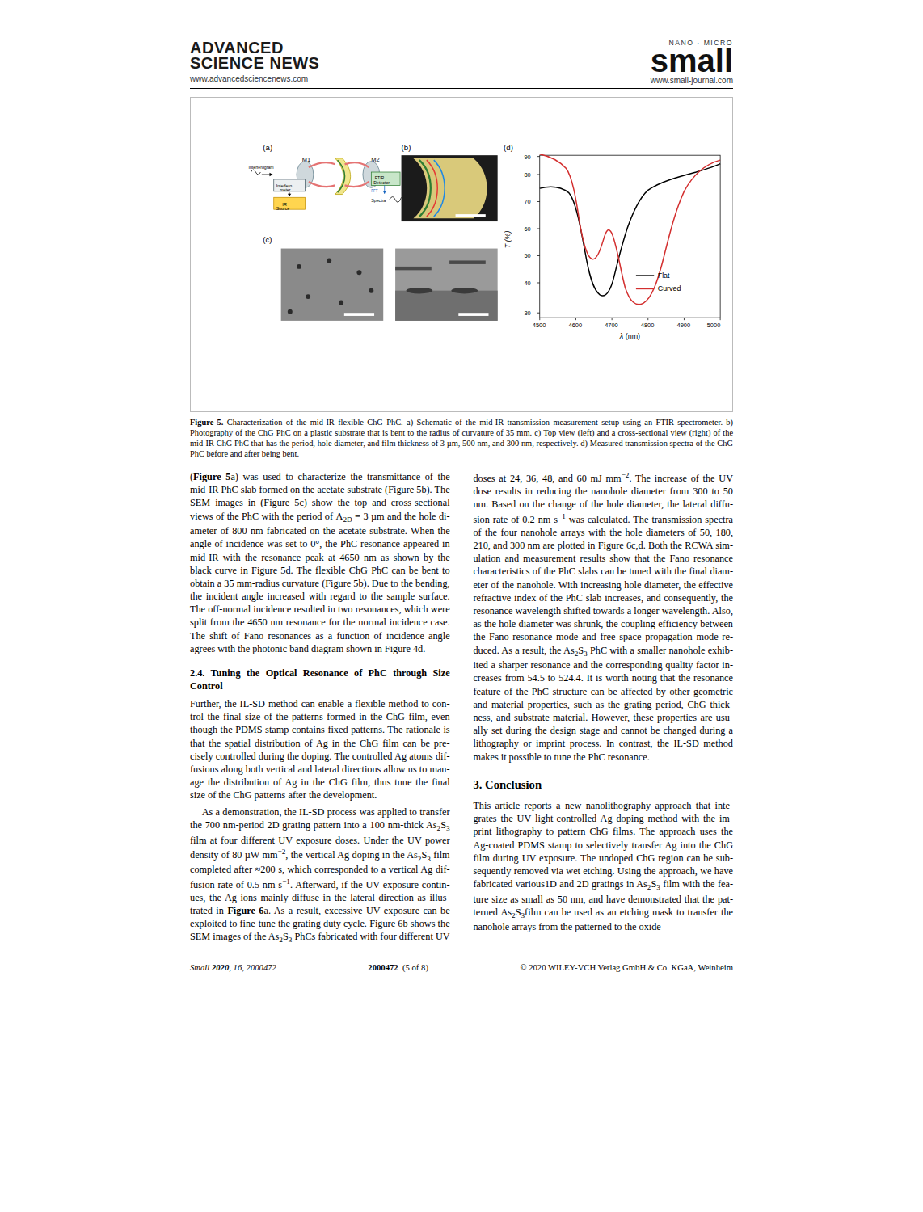ADVANCED
SCIENCE NEWS
www.advancedsciencenews.com
NANO · MICRO
small
www.small-journal.com
(a) (b) (d) (c) M1 M2 Interferogram Interfero meter IR Source FTIR Detector FFT Spectra 90 80 70 60 50 40 30 4500 4600 4700 4800 4900 5000 T (%) λ (nm) Flat Curved
Figure 5. Characterization of the mid-IR flexible ChG PhC. a) Schematic of the mid-IR transmission measurement setup using an FTIR spectrometer. b) Photography of the ChG PhC on a plastic substrate that is bent to the radius of curvature of 35 mm. c) Top view (left) and a cross-sectional view (right) of the mid-IR ChG PhC that has the period, hole diameter, and film thickness of 3 µm, 500 nm, and 300 nm, respectively. d) Measured transmission spectra of the ChG PhC before and after being bent.
(Figure 5a) was used to characterize the transmittance of the mid-IR PhC slab formed on the acetate substrate (Figure 5b). The SEM images in (Figure 5c) show the top and cross-sectional views of the PhC with the period of Λ2D = 3 µm and the hole diameter of 800 nm fabricated on the acetate substrate. When the angle of incidence was set to 0°, the PhC resonance appeared in mid-IR with the resonance peak at 4650 nm as shown by the black curve in Figure 5d. The flexible ChG PhC can be bent to obtain a 35 mm-radius curvature (Figure 5b). Due to the bending, the incident angle increased with regard to the sample surface. The off-normal incidence resulted in two resonances, which were split from the 4650 nm resonance for the normal incidence case. The shift of Fano resonances as a function of incidence angle agrees with the photonic band diagram shown in Figure 4d.
2.4. Tuning the Optical Resonance of PhC through Size Control
Further, the IL-SD method can enable a flexible method to control the final size of the patterns formed in the ChG film, even though the PDMS stamp contains fixed patterns. The rationale is that the spatial distribution of Ag in the ChG film can be precisely controlled during the doping. The controlled Ag atoms diffusions along both vertical and lateral directions allow us to manage the distribution of Ag in the ChG film, thus tune the final size of the ChG patterns after the development.
As a demonstration, the IL-SD process was applied to transfer the 700 nm-period 2D grating pattern into a 100 nm-thick As2S3 film at four different UV exposure doses. Under the UV power density of 80 µW mm−2, the vertical Ag doping in the As2S3 film completed after ≈200 s, which corresponded to a vertical Ag diffusion rate of 0.5 nm s−1. Afterward, if the UV exposure continues, the Ag ions mainly diffuse in the lateral direction as illustrated in Figure 6a. As a result, excessive UV exposure can be exploited to fine-tune the grating duty cycle. Figure 6b shows the SEM images of the As2S3 PhCs fabricated with four different UV doses at 24, 36, 48, and 60 mJ mm−2. The increase of the UV dose results in reducing the nanohole diameter from 300 to 50 nm. Based on the change of the hole diameter, the lateral diffusion rate of 0.2 nm s−1 was calculated. The transmission spectra of the four nanohole arrays with the hole diameters of 50, 180, 210, and 300 nm are plotted in Figure 6c,d. Both the RCWA simulation and measurement results show that the Fano resonance characteristics of the PhC slabs can be tuned with the final diameter of the nanohole. With increasing hole diameter, the effective refractive index of the PhC slab increases, and consequently, the resonance wavelength shifted towards a longer wavelength. Also, as the hole diameter was shrunk, the coupling efficiency between the Fano resonance mode and free space propagation mode reduced. As a result, the As2S3 PhC with a smaller nanohole exhibited a sharper resonance and the corresponding quality factor increases from 54.5 to 524.4. It is worth noting that the resonance feature of the PhC structure can be affected by other geometric and material properties, such as the grating period, ChG thickness, and substrate material. However, these properties are usually set during the design stage and cannot be changed during a lithography or imprint process. In contrast, the IL-SD method makes it possible to tune the PhC resonance.
3. Conclusion
This article reports a new nanolithography approach that integrates the UV light-controlled Ag doping method with the imprint lithography to pattern ChG films. The approach uses the Ag-coated PDMS stamp to selectively transfer Ag into the ChG film during UV exposure. The undoped ChG region can be subsequently removed via wet etching. Using the approach, we have fabricated various1D and 2D gratings in As2S3 film with the feature size as small as 50 nm, and have demonstrated that the patterned As2S3film can be used as an etching mask to transfer the nanohole arrays from the patterned to the oxide
Small 2020, 16, 2000472
2000472 (5 of 8)
© 2020 WILEY-VCH Verlag GmbH & Co. KGaA, Weinheim